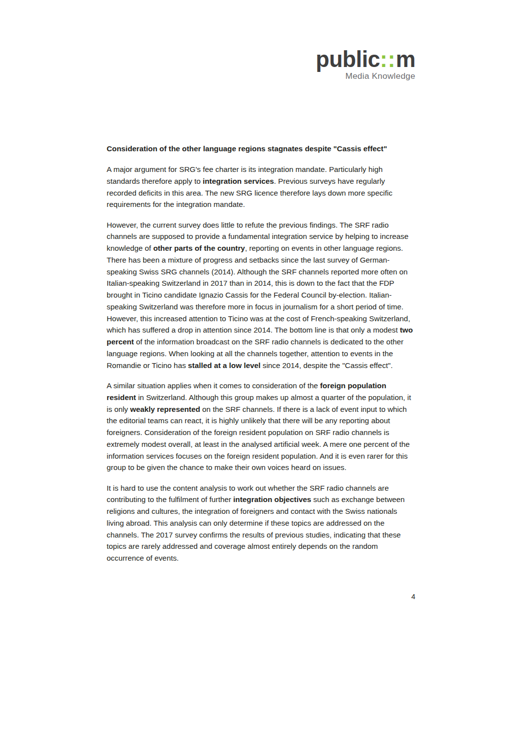public:: m
Media Knowledge
Consideration of the other language regions stagnates despite "Cassis effect"
A major argument for SRG's fee charter is its integration mandate. Particularly high standards therefore apply to integration services. Previous surveys have regularly recorded deficits in this area. The new SRG licence therefore lays down more specific requirements for the integration mandate.
However, the current survey does little to refute the previous findings. The SRF radio channels are supposed to provide a fundamental integration service by helping to increase knowledge of other parts of the country, reporting on events in other language regions. There has been a mixture of progress and setbacks since the last survey of German-speaking Swiss SRG channels (2014). Although the SRF channels reported more often on Italian-speaking Switzerland in 2017 than in 2014, this is down to the fact that the FDP brought in Ticino candidate Ignazio Cassis for the Federal Council by-election. Italian-speaking Switzerland was therefore more in focus in journalism for a short period of time. However, this increased attention to Ticino was at the cost of French-speaking Switzerland, which has suffered a drop in attention since 2014. The bottom line is that only a modest two percent of the information broadcast on the SRF radio channels is dedicated to the other language regions. When looking at all the channels together, attention to events in the Romandie or Ticino has stalled at a low level since 2014, despite the "Cassis effect".
A similar situation applies when it comes to consideration of the foreign population resident in Switzerland. Although this group makes up almost a quarter of the population, it is only weakly represented on the SRF channels. If there is a lack of event input to which the editorial teams can react, it is highly unlikely that there will be any reporting about foreigners. Consideration of the foreign resident population on SRF radio channels is extremely modest overall, at least in the analysed artificial week. A mere one percent of the information services focuses on the foreign resident population. And it is even rarer for this group to be given the chance to make their own voices heard on issues.
It is hard to use the content analysis to work out whether the SRF radio channels are contributing to the fulfilment of further integration objectives such as exchange between religions and cultures, the integration of foreigners and contact with the Swiss nationals living abroad. This analysis can only determine if these topics are addressed on the channels. The 2017 survey confirms the results of previous studies, indicating that these topics are rarely addressed and coverage almost entirely depends on the random occurrence of events.
4